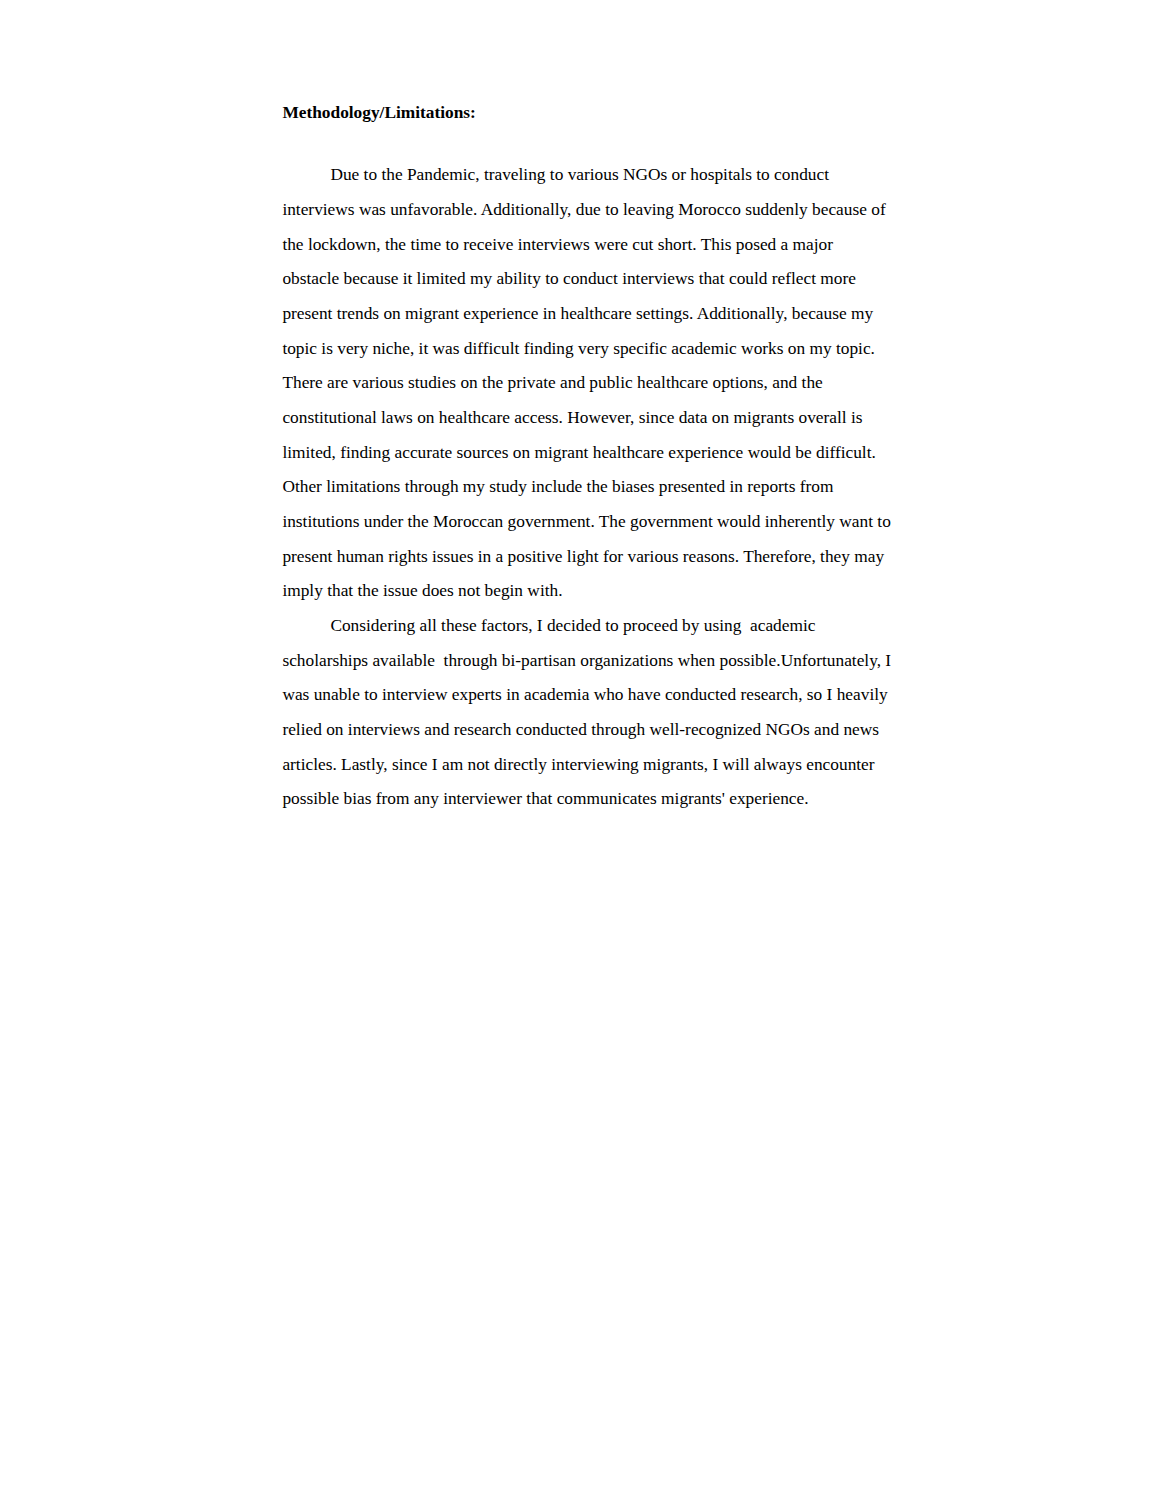Methodology/Limitations:
Due to the Pandemic, traveling to various NGOs or hospitals to conduct interviews was unfavorable. Additionally, due to leaving Morocco suddenly because of the lockdown, the time to receive interviews were cut short. This posed a major obstacle because it limited my ability to conduct interviews that could reflect more present trends on migrant experience in healthcare settings. Additionally, because my topic is very niche, it was difficult finding very specific academic works on my topic. There are various studies on the private and public healthcare options, and the constitutional laws on healthcare access. However, since data on migrants overall is limited, finding accurate sources on migrant healthcare experience would be difficult. Other limitations through my study include the biases presented in reports from institutions under the Moroccan government. The government would inherently want to present human rights issues in a positive light for various reasons. Therefore, they may imply that the issue does not begin with.
Considering all these factors, I decided to proceed by using academic scholarships available through bi-partisan organizations when possible.Unfortunately, I was unable to interview experts in academia who have conducted research, so I heavily relied on interviews and research conducted through well-recognized NGOs and news articles. Lastly, since I am not directly interviewing migrants, I will always encounter possible bias from any interviewer that communicates migrants' experience.